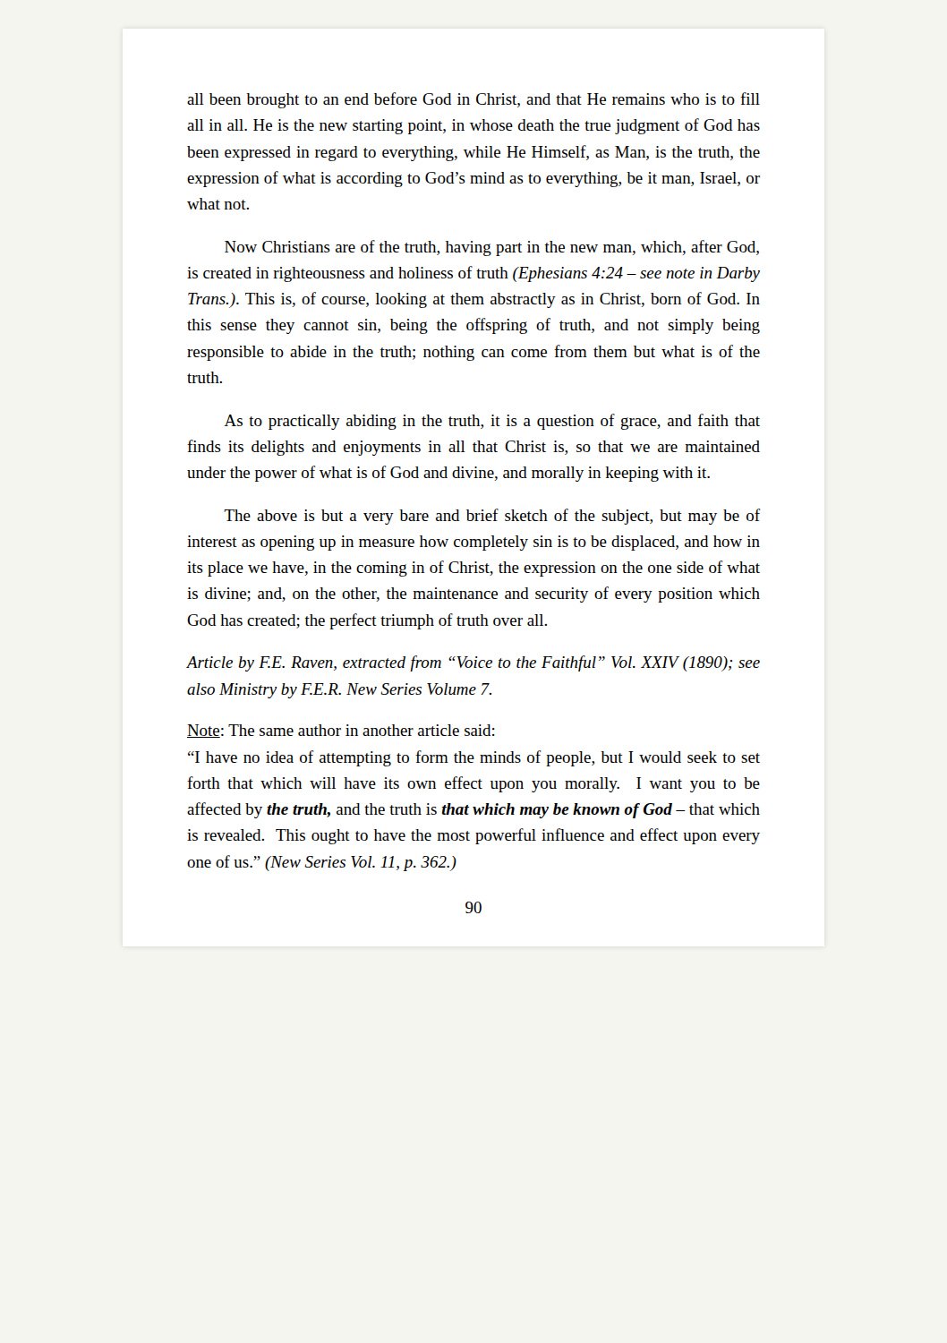all been brought to an end before God in Christ, and that He remains who is to fill all in all. He is the new starting point, in whose death the true judgment of God has been expressed in regard to everything, while He Himself, as Man, is the truth, the expression of what is according to God’s mind as to everything, be it man, Israel, or what not.
Now Christians are of the truth, having part in the new man, which, after God, is created in righteousness and holiness of truth (Ephesians 4:24 – see note in Darby Trans.). This is, of course, looking at them abstractly as in Christ, born of God. In this sense they cannot sin, being the offspring of truth, and not simply being responsible to abide in the truth; nothing can come from them but what is of the truth.
As to practically abiding in the truth, it is a question of grace, and faith that finds its delights and enjoyments in all that Christ is, so that we are maintained under the power of what is of God and divine, and morally in keeping with it.
The above is but a very bare and brief sketch of the subject, but may be of interest as opening up in measure how completely sin is to be displaced, and how in its place we have, in the coming in of Christ, the expression on the one side of what is divine; and, on the other, the maintenance and security of every position which God has created; the perfect triumph of truth over all.
Article by F.E. Raven, extracted from “Voice to the Faithful” Vol. XXIV (1890); see also Ministry by F.E.R. New Series Volume 7.
Note: The same author in another article said:
“I have no idea of attempting to form the minds of people, but I would seek to set forth that which will have its own effect upon you morally. I want you to be affected by the truth, and the truth is that which may be known of God – that which is revealed. This ought to have the most powerful influence and effect upon every one of us.” (New Series Vol. 11, p. 362.)
90